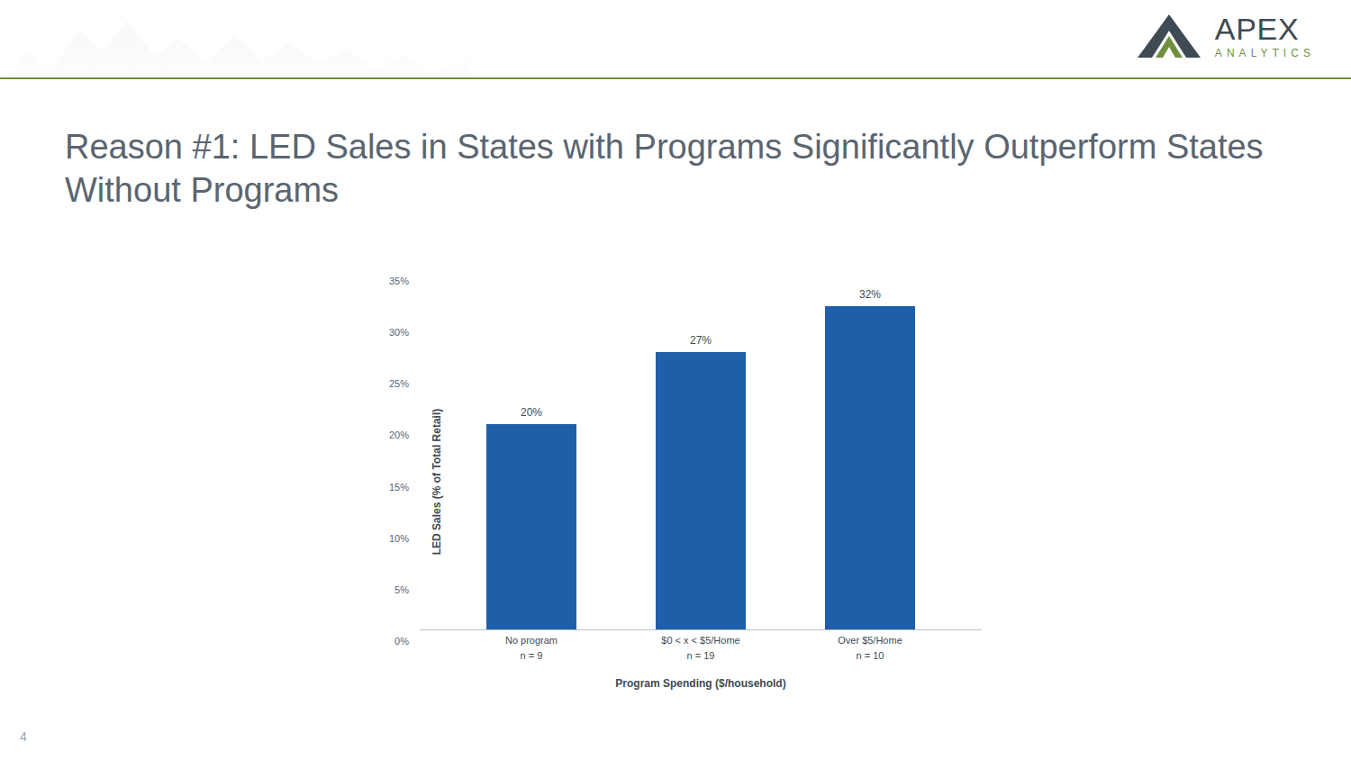APEX
ANALYTICS
Reason #1: LED Sales in States with Programs Significantly Outperform States Without Programs
LED Sales (% of Total Retail)
35% 30% 25% 20% 15% 10% 5% 0%
20%
27%
32%
No program
n = 9
$0 < x < $5/Home
n = 19
Over $5/Home
n = 10
Program Spending ($/household)
4